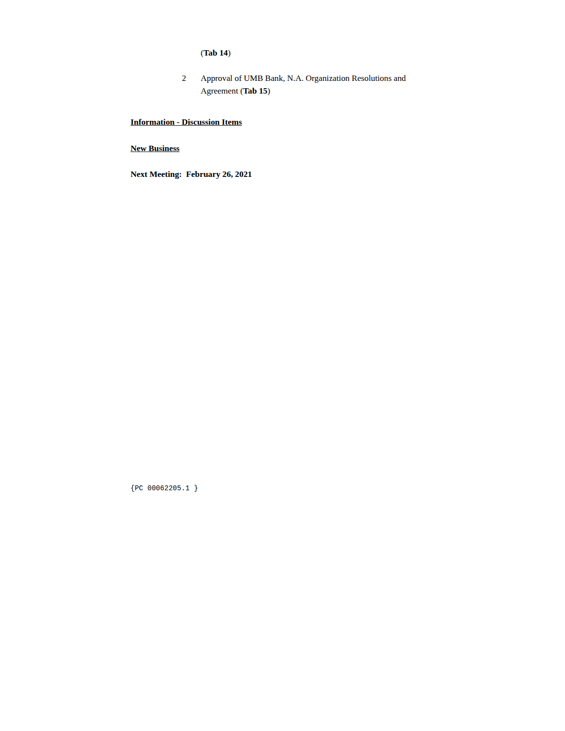(Tab 14)
2 Approval of UMB Bank, N.A. Organization Resolutions and Agreement (Tab 15)
Information - Discussion Items
New Business
Next Meeting: February 26, 2021
{PC 00062205.1 }